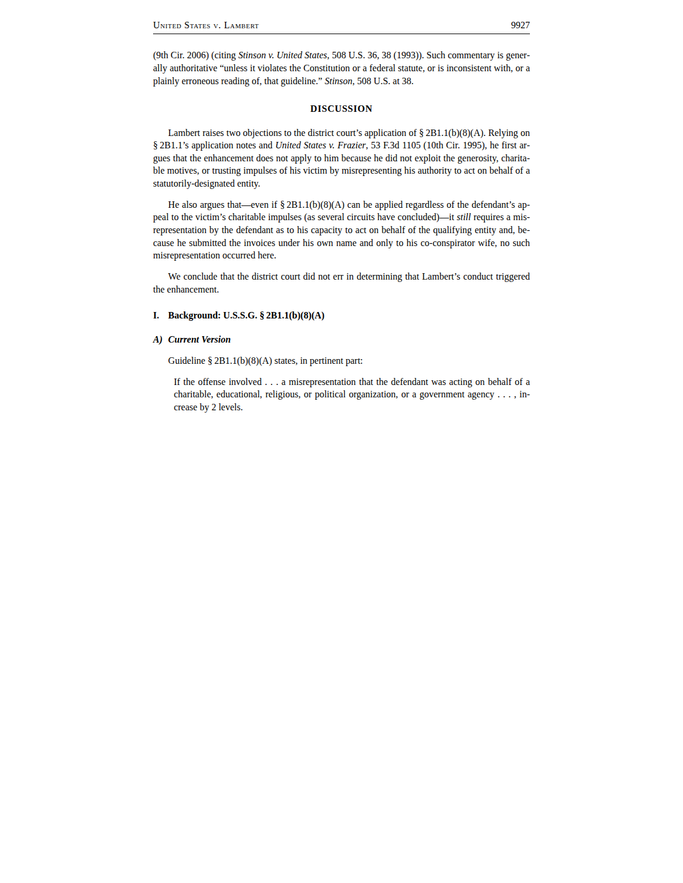United States v. Lambert 9927
(9th Cir. 2006) (citing Stinson v. United States, 508 U.S. 36, 38 (1993)). Such commentary is generally authoritative “unless it violates the Constitution or a federal statute, or is inconsistent with, or a plainly erroneous reading of, that guideline.” Stinson, 508 U.S. at 38.
DISCUSSION
Lambert raises two objections to the district court’s application of § 2B1.1(b)(8)(A). Relying on § 2B1.1’s application notes and United States v. Frazier, 53 F.3d 1105 (10th Cir. 1995), he first argues that the enhancement does not apply to him because he did not exploit the generosity, charitable motives, or trusting impulses of his victim by misrepresenting his authority to act on behalf of a statutorily-designated entity.
He also argues that—even if § 2B1.1(b)(8)(A) can be applied regardless of the defendant’s appeal to the victim’s charitable impulses (as several circuits have concluded)—it still requires a misrepresentation by the defendant as to his capacity to act on behalf of the qualifying entity and, because he submitted the invoices under his own name and only to his co-conspirator wife, no such misrepresentation occurred here.
We conclude that the district court did not err in determining that Lambert’s conduct triggered the enhancement.
I. Background: U.S.S.G. § 2B1.1(b)(8)(A)
A) Current Version
Guideline § 2B1.1(b)(8)(A) states, in pertinent part:
If the offense involved . . . a misrepresentation that the defendant was acting on behalf of a charitable, educational, religious, or political organization, or a government agency . . . , increase by 2 levels.